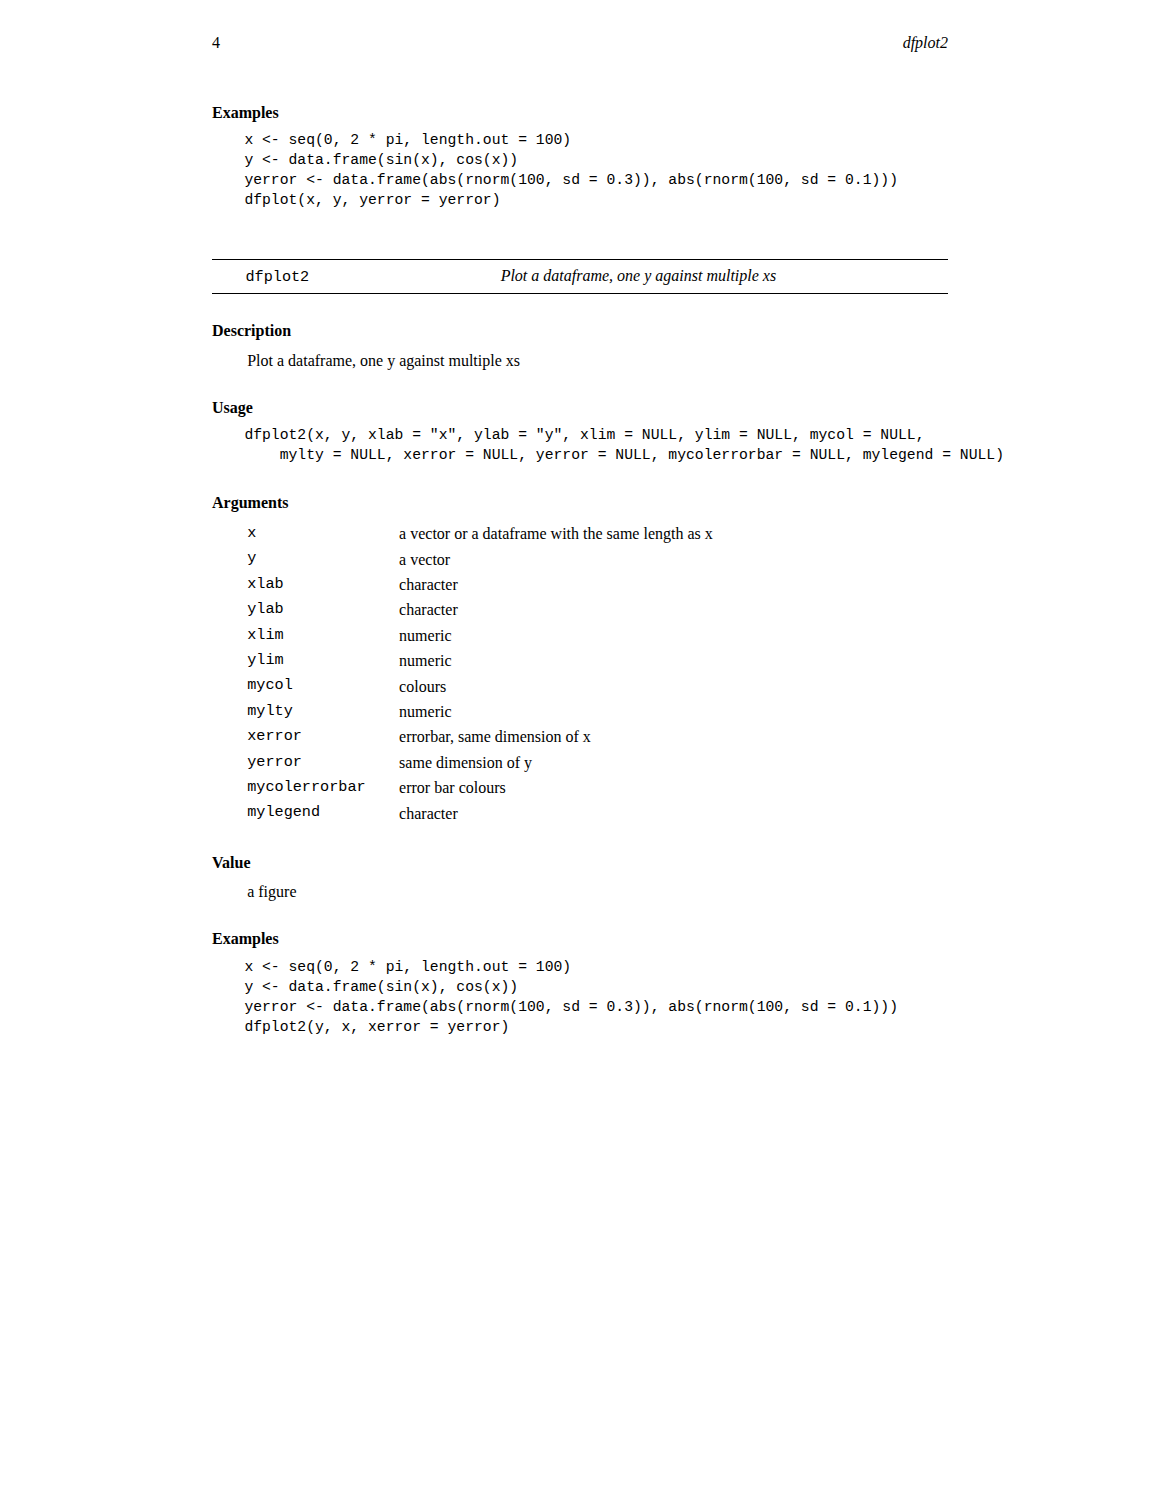4 dfplot2
Examples
x <- seq(0, 2 * pi, length.out = 100)
y <- data.frame(sin(x), cos(x))
yerror <- data.frame(abs(rnorm(100, sd = 0.3)), abs(rnorm(100, sd = 0.1)))
dfplot(x, y, yerror = yerror)
dfplot2 Plot a dataframe, one y against multiple xs
Description
Plot a dataframe, one y against multiple xs
Usage
dfplot2(x, y, xlab = "x", ylab = "y", xlim = NULL, ylim = NULL, mycol = NULL,
    mylty = NULL, xerror = NULL, yerror = NULL, mycolerrorbar = NULL, mylegend = NULL)
Arguments
| x | a vector or a dataframe with the same length as x |
| y | a vector |
| xlab | character |
| ylab | character |
| xlim | numeric |
| ylim | numeric |
| mycol | colours |
| mylty | numeric |
| xerror | errorbar, same dimension of x |
| yerror | same dimension of y |
| mycolerrorbar | error bar colours |
| mylegend | character |
Value
a figure
Examples
x <- seq(0, 2 * pi, length.out = 100)
y <- data.frame(sin(x), cos(x))
yerror <- data.frame(abs(rnorm(100, sd = 0.3)), abs(rnorm(100, sd = 0.1)))
dfplot2(y, x, xerror = yerror)